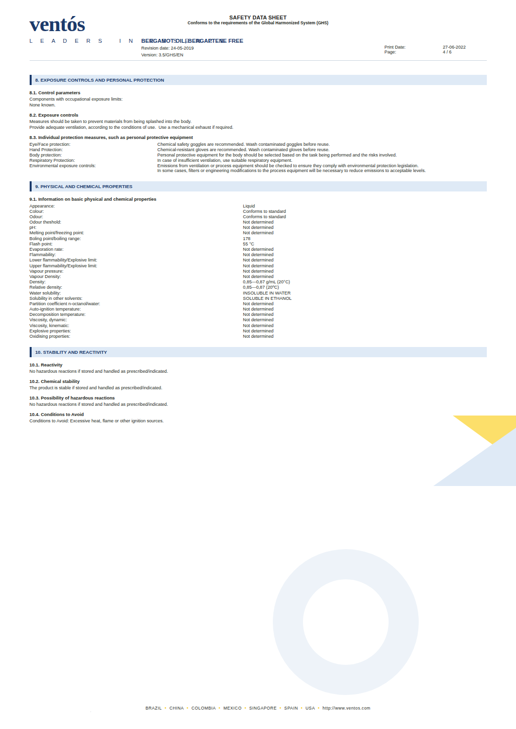ventós
L E A D E R S I N E S S E N C E
SAFETY DATA SHEET
Conforms to the requirements of the Global Harmonized System (GHS)
BERGAMOT OIL, BERGAPTENE FREE
Revision date: 24-05-2019
Version: 3.5/GHS/EN
Print Date: 27-06-2022
Page: 4 / 6
8. EXPOSURE CONTROLS AND PERSONAL PROTECTION
8.1. Control parameters
Components with occupational exposure limits:
None known.
8.2. Exposure controls
Measures should be taken to prevent materials from being splashed into the body.
Provide adequate ventilation, according to the conditions of use. Use a mechanical exhaust if required.
8.3. Individual protection measures, such as personal protective equipment
| Eye/Face protection: | Chemical safety goggles are recommended. Wash contaminated goggles before reuse. |
| Hand Protection: | Chemical-resistant gloves are recommended. Wash contaminated gloves before reuse. |
| Body protection: | Personal protective equipment for the body should be selected based on the task being performed and the risks involved. |
| Respiratory Protection: | In case of insufficient ventilation, use suitable respiratory equipment. |
| Environmental exposure controls: | Emissions from ventilation or process equipment should be checked to ensure they comply with environmental protection legislation. In some cases, filters or engineering modifications to the process equipment will be necessary to reduce emissions to acceptable levels. |
9. PHYSICAL AND CHEMICAL PROPERTIES
9.1. Information on basic physical and chemical properties
| Appearance: | Liquid |
| Colour: | Conforms to standard |
| Odour: | Conforms to standard |
| Odour theshold: | Not determined |
| pH: | Not determined |
| Melting point/freezing point: | Not determined |
| Boling point/boiling range: | 178 |
| Flash point: | 55 °C |
| Evaporation rate: | Not determined |
| Flammability: | Not determined |
| Lower flammability/Explosive limit: | Not determined |
| Upper flammability/Explosive limit: | Not determined |
| Vapour pressure: | Not determined |
| Vapour Density: | Not determined |
| Density: | 0,85—0,87 g/mL (20°C) |
| Relative density: | 0,85—0,87 (20ºC) |
| Water solubility: | INSOLUBLE IN WATER |
| Solubility in other solvents: | SOLUBLE IN ETHANOL |
| Partition coefficient n-octanol/water: | Not determined |
| Auto-ignition temperature: | Not determined |
| Decomposition temperature: | Not determined |
| Viscosity, dynamic: | Not determined |
| Viscosity, kinematic: | Not determined |
| Explosive properties: | Not determined |
| Oxidising properties: | Not determined |
10. STABILITY AND REACTIVITY
10.1. Reactivity
No hazardous reactions if stored and handled as prescribed/indicated.
10.2. Chemical stability
The product is stable if stored and handled as prescribed/indicated.
10.3. Possibility of hazardous reactions
No hazardous reactions if stored and handled as prescribed/indicated.
10.4. Conditions to Avoid
Conditions to Avoid: Excessive heat, flame or other ignition sources.
.
BRAZIL • CHINA • COLOMBIA • MEXICO • SINGAPORE • SPAIN • USA • http://www.ventos.com